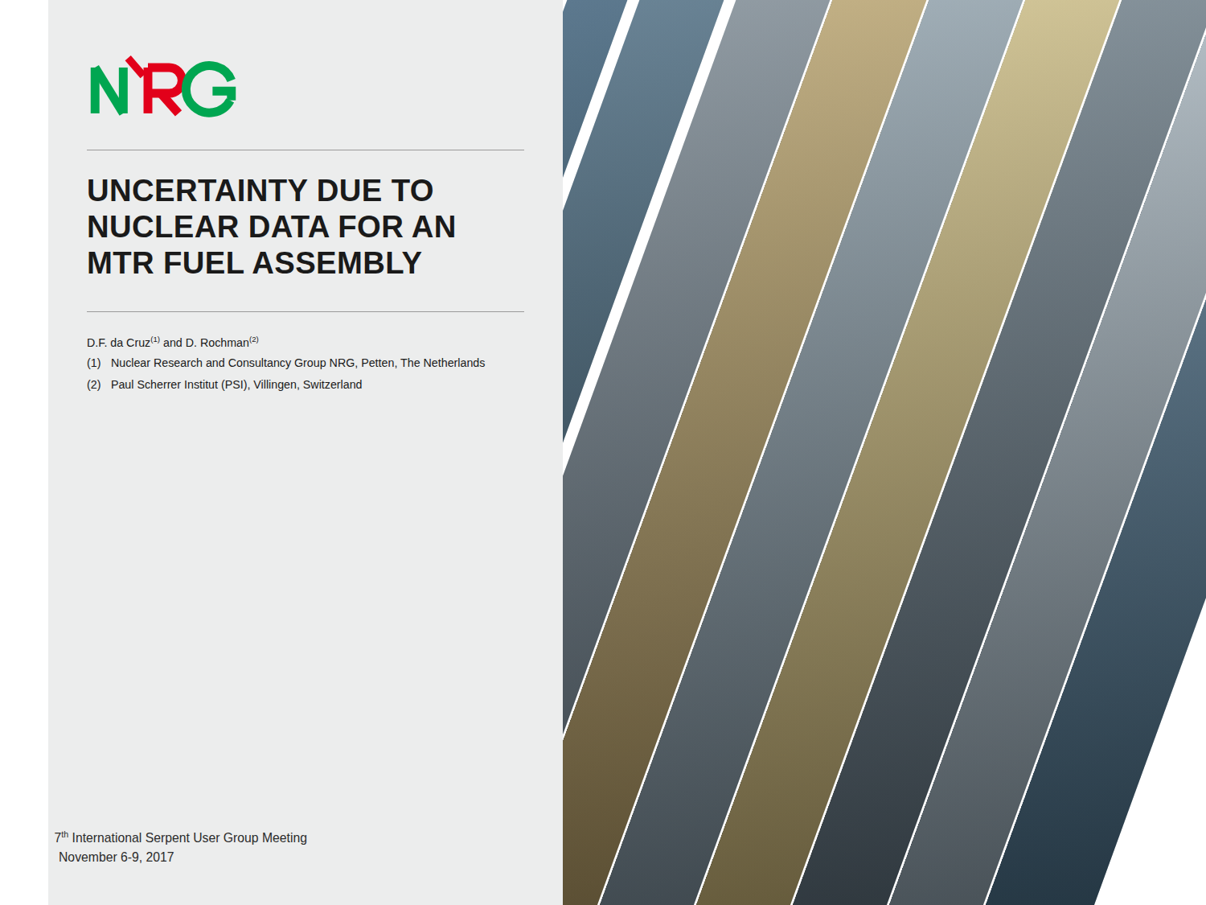NRG
Uncertainty due to nuclear data for an MTR fuel assembly
D.F. da Cruz(1) and D. Rochman(2)
Nuclear Research and Consultancy Group NRG, Petten, The Netherlands
Paul Scherrer Institut (PSI), Villingen, Switzerland
7th International Serpent User Group Meeting November 6-9, 2017